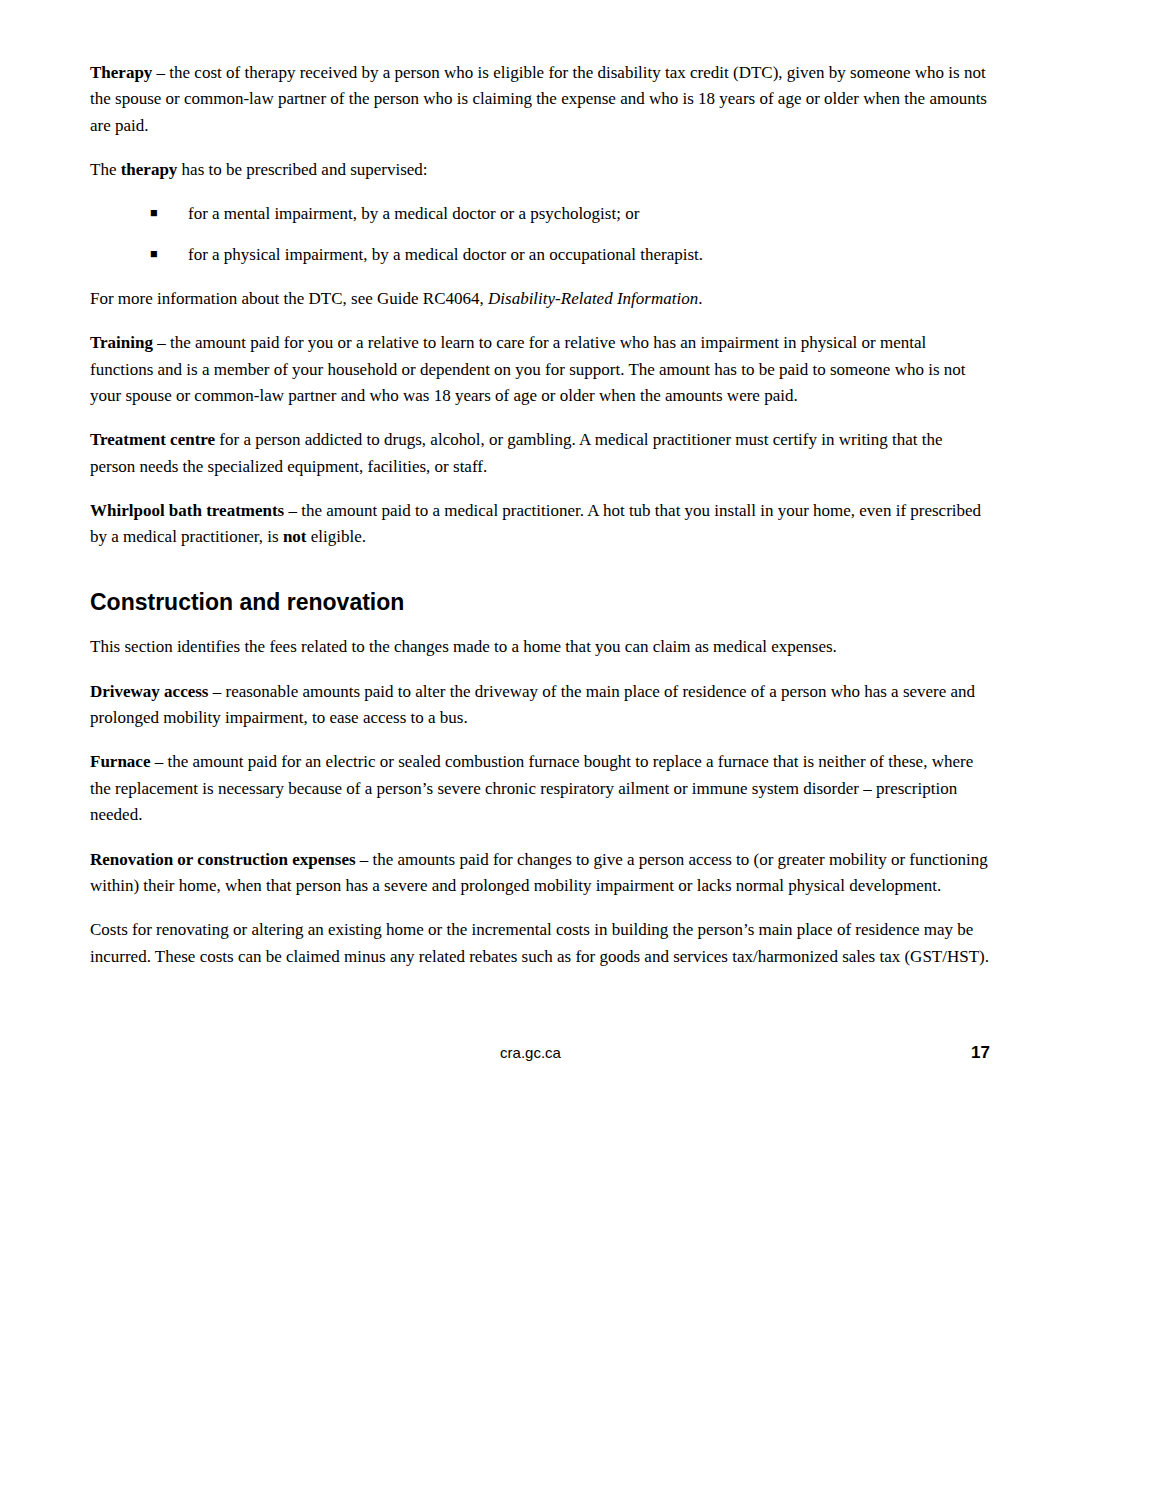Therapy – the cost of therapy received by a person who is eligible for the disability tax credit (DTC), given by someone who is not the spouse or common-law partner of the person who is claiming the expense and who is 18 years of age or older when the amounts are paid.
The therapy has to be prescribed and supervised:
for a mental impairment, by a medical doctor or a psychologist; or
for a physical impairment, by a medical doctor or an occupational therapist.
For more information about the DTC, see Guide RC4064, Disability-Related Information.
Training – the amount paid for you or a relative to learn to care for a relative who has an impairment in physical or mental functions and is a member of your household or dependent on you for support. The amount has to be paid to someone who is not your spouse or common-law partner and who was 18 years of age or older when the amounts were paid.
Treatment centre for a person addicted to drugs, alcohol, or gambling. A medical practitioner must certify in writing that the person needs the specialized equipment, facilities, or staff.
Whirlpool bath treatments – the amount paid to a medical practitioner. A hot tub that you install in your home, even if prescribed by a medical practitioner, is not eligible.
Construction and renovation
This section identifies the fees related to the changes made to a home that you can claim as medical expenses.
Driveway access – reasonable amounts paid to alter the driveway of the main place of residence of a person who has a severe and prolonged mobility impairment, to ease access to a bus.
Furnace – the amount paid for an electric or sealed combustion furnace bought to replace a furnace that is neither of these, where the replacement is necessary because of a person’s severe chronic respiratory ailment or immune system disorder – prescription needed.
Renovation or construction expenses – the amounts paid for changes to give a person access to (or greater mobility or functioning within) their home, when that person has a severe and prolonged mobility impairment or lacks normal physical development.
Costs for renovating or altering an existing home or the incremental costs in building the person’s main place of residence may be incurred. These costs can be claimed minus any related rebates such as for goods and services tax/harmonized sales tax (GST/HST).
cra.gc.ca 17